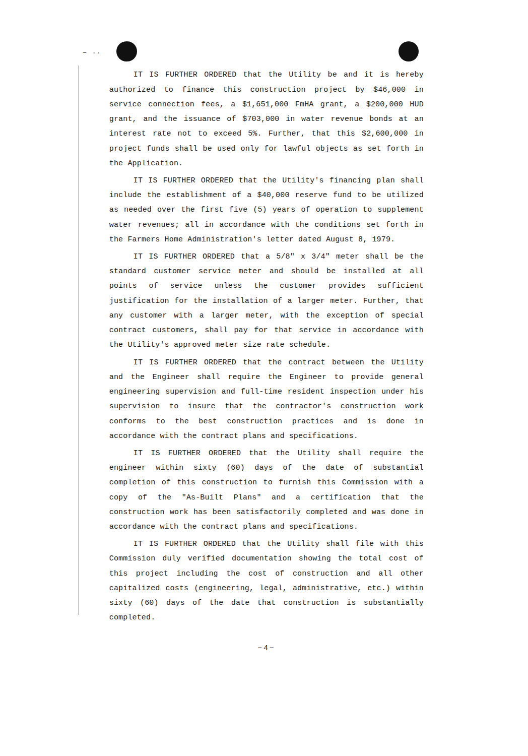− ··
IT IS FURTHER ORDERED that the Utility be and it is hereby authorized to finance this construction project by $46,000 in service connection fees, a $1,651,000 FmHA grant, a $200,000 HUD grant, and the issuance of $703,000 in water revenue bonds at an interest rate not to exceed 5%. Further, that this $2,600,000 in project funds shall be used only for lawful objects as set forth in the Application.
IT IS FURTHER ORDERED that the Utility's financing plan shall include the establishment of a $40,000 reserve fund to be utilized as needed over the first five (5) years of operation to supplement water revenues; all in accordance with the conditions set forth in the Farmers Home Administration's letter dated August 8, 1979.
IT IS FURTHER ORDERED that a 5/8" x 3/4" meter shall be the standard customer service meter and should be installed at all points of service unless the customer provides sufficient justification for the installation of a larger meter. Further, that any customer with a larger meter, with the exception of special contract customers, shall pay for that service in accordance with the Utility's approved meter size rate schedule.
IT IS FURTHER ORDERED that the contract between the Utility and the Engineer shall require the Engineer to provide general engineering supervision and full-time resident inspection under his supervision to insure that the contractor's construction work conforms to the best construction practices and is done in accordance with the contract plans and specifications.
IT IS FURTHER ORDERED that the Utility shall require the engineer within sixty (60) days of the date of substantial completion of this construction to furnish this Commission with a copy of the "As-Built Plans" and a certification that the construction work has been satisfactorily completed and was done in accordance with the contract plans and specifications.
IT IS FURTHER ORDERED that the Utility shall file with this Commission duly verified documentation showing the total cost of this project including the cost of construction and all other capitalized costs (engineering, legal, administrative, etc.) within sixty (60) days of the date that construction is substantially completed.
−4−